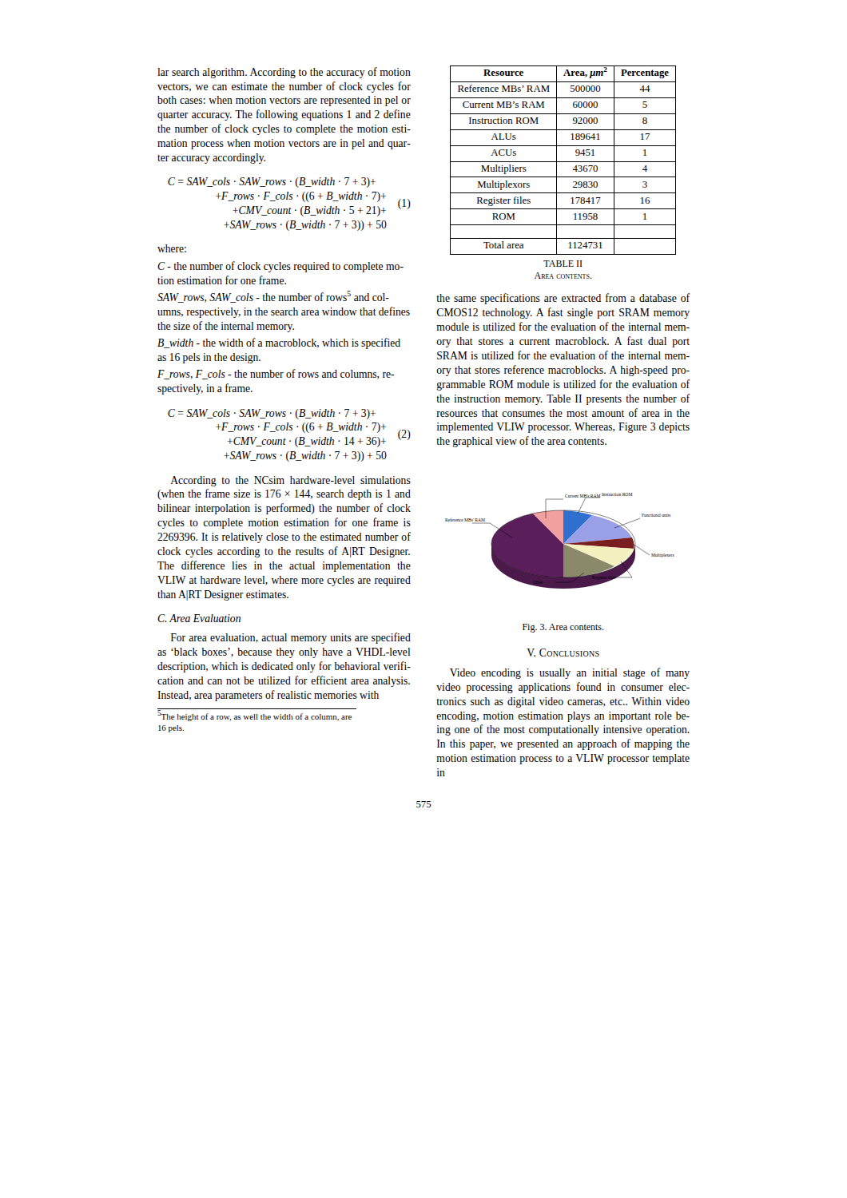lar search algorithm. According to the accuracy of motion vectors, we can estimate the number of clock cycles for both cases: when motion vectors are represented in pel or quarter accuracy. The following equations 1 and 2 define the number of clock cycles to complete the motion estimation process when motion vectors are in pel and quarter accuracy accordingly.
| C = SAW_cols · SAW_rows · ( B_width · 7 + 3)+ + F_rows · F_cols · ((6 + B_width · 7)+ + CMV_count · ( B_width · 5 + 21)+ + SAW_rows · ( B_width · 7 + 3)) + 50 | (1) |
where:
C - the number of clock cycles required to complete motion estimation for one frame.
SAW_rows, SAW_cols - the number of rows5 and columns, respectively, in the search area window that defines the size of the internal memory.
B_width - the width of a macroblock, which is specified as 16 pels in the design.
F_rows, F_cols - the number of rows and columns, respectively, in a frame.
| C = SAW_cols · SAW_rows · ( B_width · 7 + 3)+ + F_rows · F_cols · ((6 + B_width · 7)+ + CMV_count · ( B_width · 14 + 36)+ + SAW_rows · ( B_width · 7 + 3)) + 50 | (2) |
According to the NCsim hardware-level simulations (when the frame size is 176 × 144, search depth is 1 and bilinear interpolation is performed) the number of clock cycles to complete motion estimation for one frame is 2269396. It is relatively close to the estimated number of clock cycles according to the results of A|RT Designer. The difference lies in the actual implementation the VLIW at hardware level, where more cycles are required than A|RT Designer estimates.
C. Area Evaluation
For area evaluation, actual memory units are specified as ‘black boxes’, because they only have a VHDL-level description, which is dedicated only for behavioral verification and can not be utilized for efficient area analysis. Instead, area parameters of realistic memories with
5The height of a row, as well the width of a column, are 16 pels.
| Resource | Area, μm 2 | Percentage |
| --- | --- | --- |
| Reference MBs’ RAM | 500000 | 44 |
| Current MB’s RAM | 60000 | 5 |
| Instruction ROM | 92000 | 8 |
| ALUs | 189641 | 17 |
| ACUs | 9451 | 1 |
| Multipliers | 43670 | 4 |
| Multiplexors | 29830 | 3 |
| Register files | 178417 | 16 |
| ROM | 11958 | 1 |
| Total area | 1124731 | |
TABLE II Area contents.
the same specifications are extracted from a database of CMOS12 technology. A fast single port SRAM memory module is utilized for the evaluation of the internal memory that stores a current macroblock. A fast dual port SRAM is utilized for the evaluation of the internal memory that stores reference macroblocks. A high-speed programmable ROM module is utilized for the evaluation of the instruction memory. Table II presents the number of resources that consumes the most amount of area in the implemented VLIW processor. Whereas, Figure 3 depicts the graphical view of the area contents.
Current MB's RAM Instruction ROM Functional units Multiplexers Register files Other Reference MBs' RAM
Fig. 3. Area contents.
V. Conclusions
Video encoding is usually an initial stage of many video processing applications found in consumer electronics such as digital video cameras, etc.. Within video encoding, motion estimation plays an important role being one of the most computationally intensive operation. In this paper, we presented an approach of mapping the motion estimation process to a VLIW processor template in
575